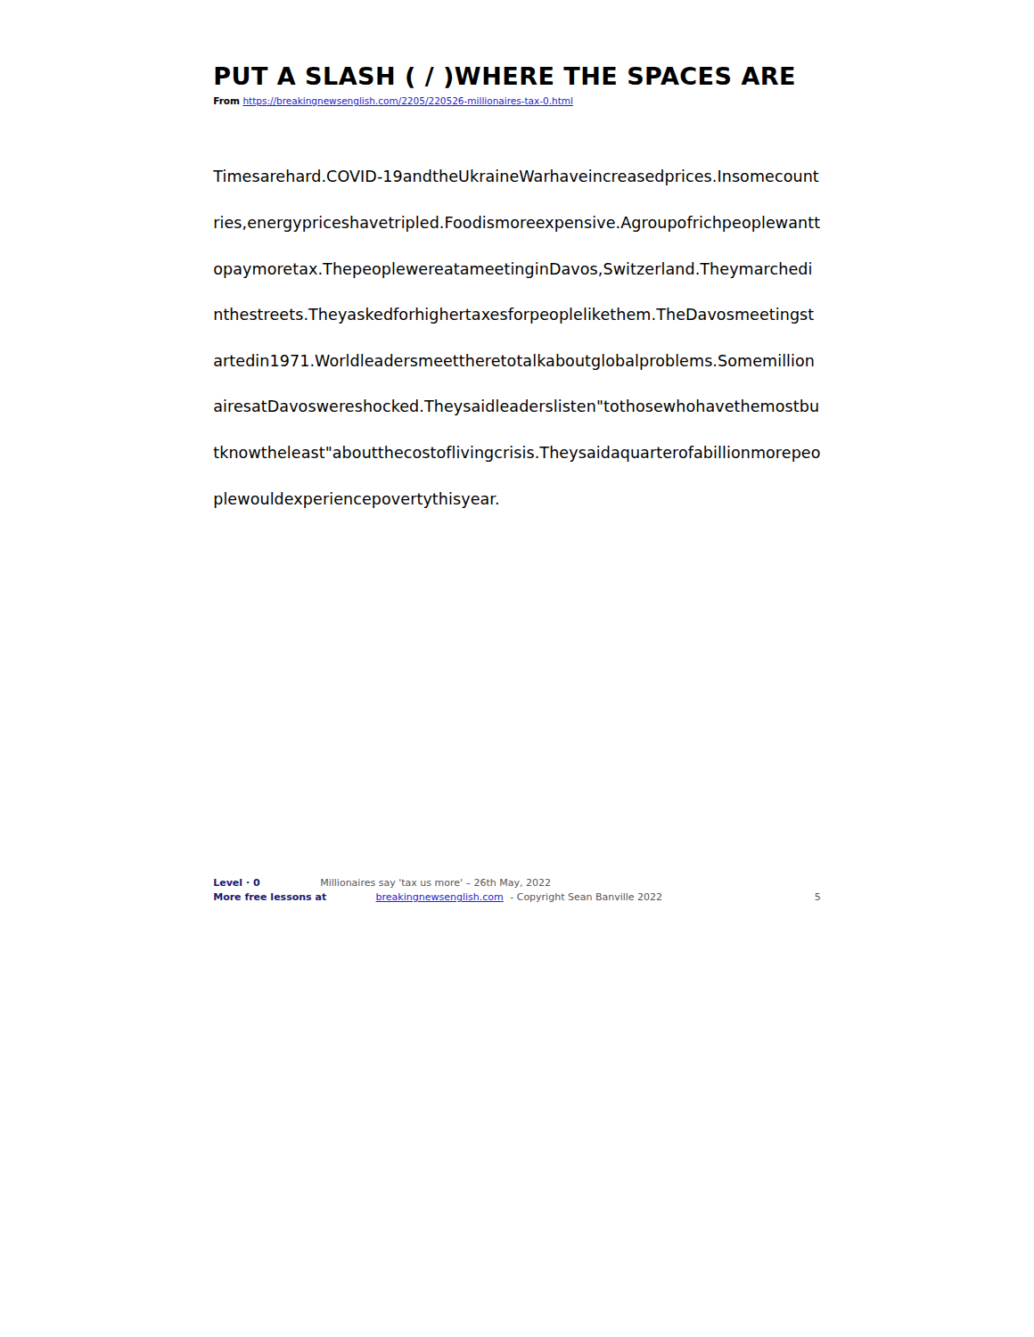PUT A SLASH ( / )WHERE THE SPACES ARE
From https://breakingnewsenglish.com/2205/220526-millionaires-tax-0.html
Timesarehard.COVID-19andtheUkraineWarhaveincreasedprices.Insomecountries,energypriceshavetripled.Foodismoreexpensive.Agroupofrichpeoplewanttopaymoretax.ThepeoplewereatameetinginDavos,Switzerland.Theymarchedinthestreets.Theyaskedforhighertaxesforpeoplelikethem.TheDavosmeetingstartedin1971.Worldleadersmeettheretotalkaboutglobalproblems.SomemillionairesatDavoswereshocked.Theysaidleaderslisten"tothosewhohavethemostbutknowtheleast"aboutthecostoflivingcrisis.Theysaidaquarterofabillionmorepeoplewouldexperiencepovertythisyear.
Level · 0 Millionaires say 'tax us more' – 26th May, 2022 5
More free lessons at breakingnewsenglish.com - Copyright Sean Banville 2022 5